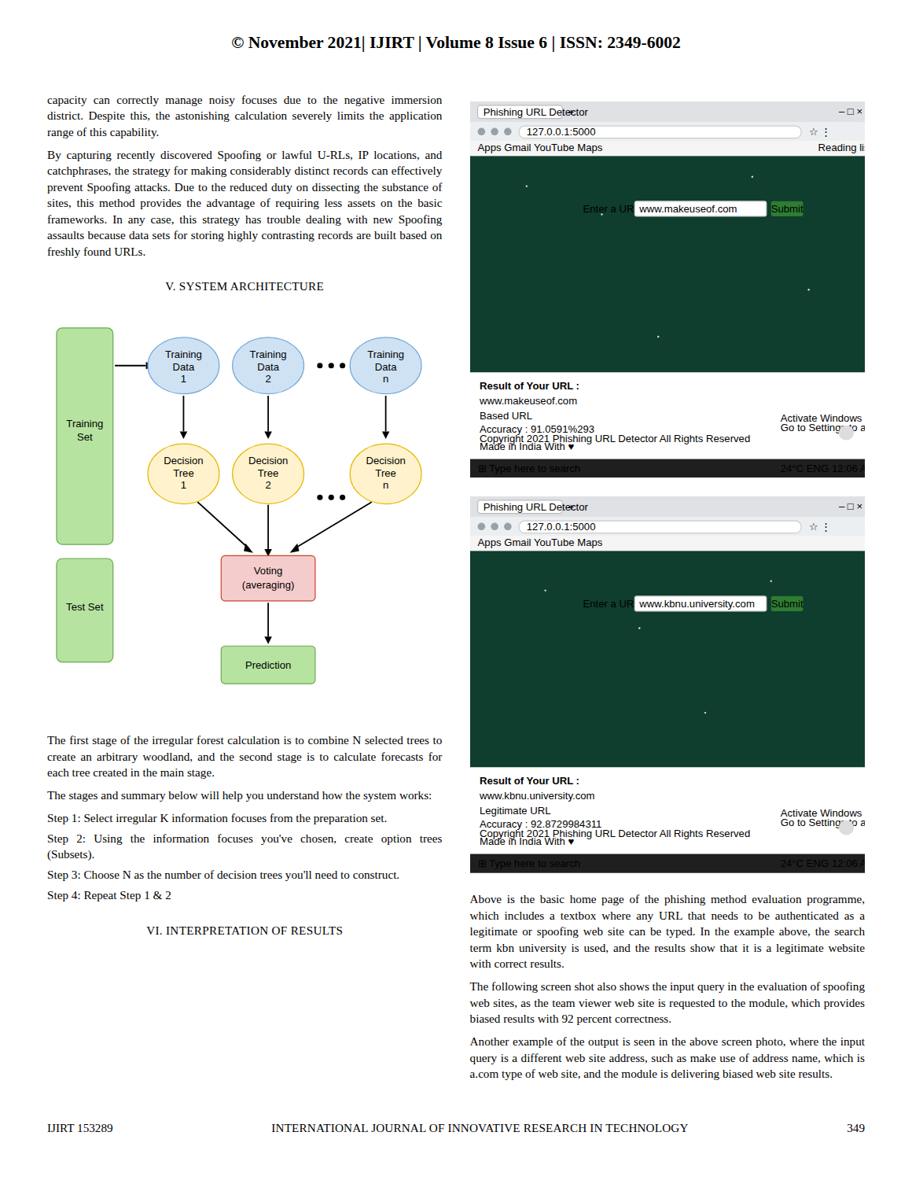© November 2021| IJIRT | Volume 8 Issue 6 | ISSN: 2349-6002
capacity can correctly manage noisy focuses due to the negative immersion district. Despite this, the astonishing calculation severely limits the application range of this capability.
By capturing recently discovered Spoofing or lawful U-RLs, IP locations, and catchphrases, the strategy for making considerably distinct records can effectively prevent Spoofing attacks. Due to the reduced duty on dissecting the substance of sites, this method provides the advantage of requiring less assets on the basic frameworks. In any case, this strategy has trouble dealing with new Spoofing assaults because data sets for storing highly contrasting records are built based on freshly found URLs.
V. SYSTEM ARCHITECTURE
Training Set Test Set Training Data 1 Training Data 2 Training Data n Decision Tree 1 Decision Tree 2 Decision Tree n Voting (averaging) Prediction
The first stage of the irregular forest calculation is to combine N selected trees to create an arbitrary woodland, and the second stage is to calculate forecasts for each tree created in the main stage.
The stages and summary below will help you understand how the system works:
Step 1: Select irregular K information focuses from the preparation set.
Step 2: Using the information focuses you've chosen, create option trees (Subsets).
Step 3: Choose N as the number of decision trees you'll need to construct.
Step 4: Repeat Step 1 & 2
VI. INTERPRETATION OF RESULTS
Phishing URL Detector + – □ × 127.0.0.1:5000 ☆ ⋮ Apps Gmail YouTube Maps Reading list Enter a URL : www.makeuseof.com Submit Result of Your URL : www.makeuseof.com Based URL Accuracy : 91.0591%293 Copyright 2021 Phishing URL Detector All Rights Reserved Made in India With ♥ Activate Windows Go to Settings to activate Windows ⊞ Type here to search 24°C ENG 12:06 AM
Phishing URL Detector + – □ × 127.0.0.1:5000 ☆ ⋮ Apps Gmail YouTube Maps Enter a URL : www.kbnu.university.com Submit Result of Your URL : www.kbnu.university.com Legitimate URL Accuracy : 92.8729984311 Copyright 2021 Phishing URL Detector All Rights Reserved Made in India With ♥ Activate Windows Go to Settings to activate Windows ⊞ Type here to search 24°C ENG 12:06 AM
Above is the basic home page of the phishing method evaluation programme, which includes a textbox where any URL that needs to be authenticated as a legitimate or spoofing web site can be typed. In the example above, the search term kbn university is used, and the results show that it is a legitimate website with correct results.
The following screen shot also shows the input query in the evaluation of spoofing web sites, as the team viewer web site is requested to the module, which provides biased results with 92 percent correctness.
Another example of the output is seen in the above screen photo, where the input query is a different web site address, such as make use of address name, which is a.com type of web site, and the module is delivering biased web site results.
IJIRT 153289
INTERNATIONAL JOURNAL OF INNOVATIVE RESEARCH IN TECHNOLOGY
349